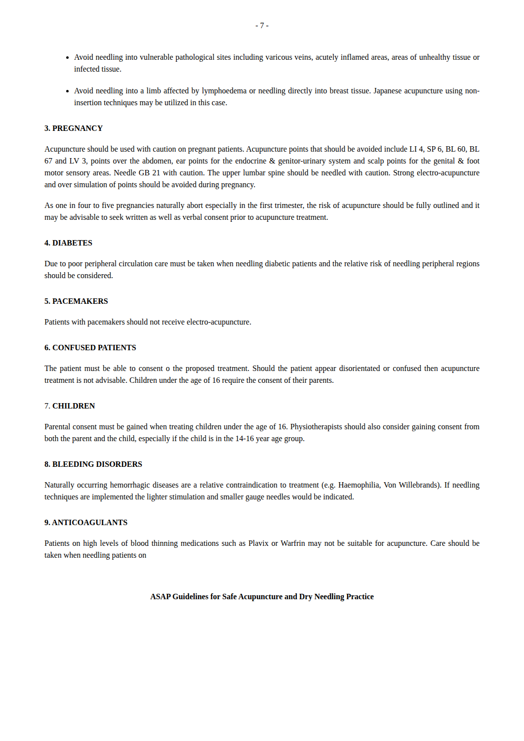- 7 -
Avoid needling into vulnerable pathological sites including varicous veins, acutely inflamed areas, areas of unhealthy tissue or infected tissue.
Avoid needling into a limb affected by lymphoedema or needling directly into breast tissue. Japanese acupuncture using non-insertion techniques may be utilized in this case.
3. PREGNANCY
Acupuncture should be used with caution on pregnant patients. Acupuncture points that should be avoided include LI 4, SP 6, BL 60, BL 67 and LV 3, points over the abdomen, ear points for the endocrine & genitor-urinary system and scalp points for the genital & foot motor sensory areas. Needle GB 21 with caution. The upper lumbar spine should be needled with caution. Strong electro-acupuncture and over simulation of points should be avoided during pregnancy.
As one in four to five pregnancies naturally abort especially in the first trimester, the risk of acupuncture should be fully outlined and it may be advisable to seek written as well as verbal consent prior to acupuncture treatment.
4. DIABETES
Due to poor peripheral circulation care must be taken when needling diabetic patients and the relative risk of needling peripheral regions should be considered.
5. PACEMAKERS
Patients with pacemakers should not receive electro-acupuncture.
6. CONFUSED PATIENTS
The patient must be able to consent o the proposed treatment. Should the patient appear disorientated or confused then acupuncture treatment is not advisable. Children under the age of 16 require the consent of their parents.
7. CHILDREN
Parental consent must be gained when treating children under the age of 16. Physiotherapists should also consider gaining consent from both the parent and the child, especially if the child is in the 14-16 year age group.
8. BLEEDING DISORDERS
Naturally occurring hemorrhagic diseases are a relative contraindication to treatment (e.g. Haemophilia, Von Willebrands). If needling techniques are implemented the lighter stimulation and smaller gauge needles would be indicated.
9. ANTICOAGULANTS
Patients on high levels of blood thinning medications such as Plavix or Warfrin may not be suitable for acupuncture. Care should be taken when needling patients on
ASAP Guidelines for Safe Acupuncture and Dry Needling Practice